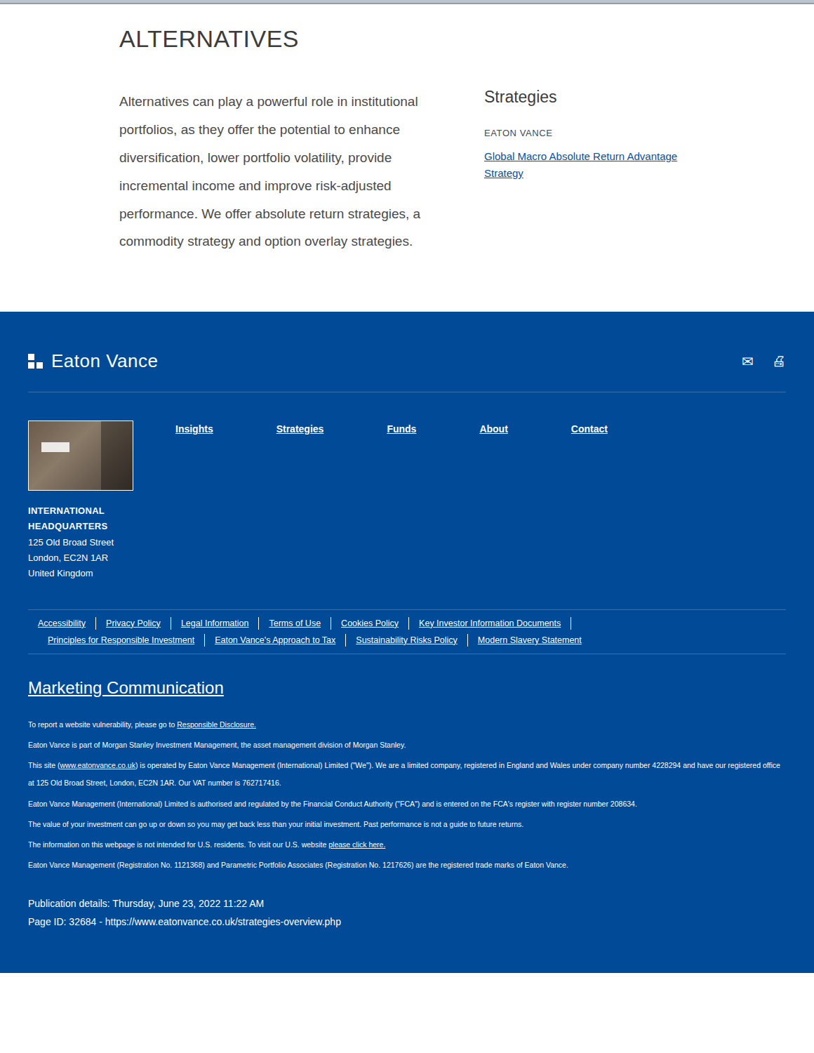ALTERNATIVES
Alternatives can play a powerful role in institutional portfolios, as they offer the potential to enhance diversification, lower portfolio volatility, provide incremental income and improve risk-adjusted performance. We offer absolute return strategies, a commodity strategy and option overlay strategies.
Strategies
EATON VANCE
Global Macro Absolute Return Advantage Strategy
Eaton Vance
✉ 🖨
INTERNATIONAL HEADQUARTERS 125 Old Broad Street
London, EC2N 1AR
United Kingdom
Insights Strategies Funds About Contact
Accessibility Privacy Policy Legal Information Terms of Use Cookies Policy Key Investor Information Documents
Principles for Responsible Investment Eaton Vance's Approach to Tax Sustainability Risks Policy Modern Slavery Statement
Marketing Communication
To report a website vulnerability, please go to Responsible Disclosure.
Eaton Vance is part of Morgan Stanley Investment Management, the asset management division of Morgan Stanley.
This site (www.eatonvance.co.uk) is operated by Eaton Vance Management (International) Limited ("We"). We are a limited company, registered in England and Wales under company number 4228294 and have our registered office at 125 Old Broad Street, London, EC2N 1AR. Our VAT number is 762717416.
Eaton Vance Management (International) Limited is authorised and regulated by the Financial Conduct Authority ("FCA") and is entered on the FCA's register with register number 208634.
The value of your investment can go up or down so you may get back less than your initial investment. Past performance is not a guide to future returns.
The information on this webpage is not intended for U.S. residents. To visit our U.S. website please click here.
Eaton Vance Management (Registration No. 1121368) and Parametric Portfolio Associates (Registration No. 1217626) are the registered trade marks of Eaton Vance.
Publication details: Thursday, June 23, 2022 11:22 AM
Page ID: 32684 - https://www.eatonvance.co.uk/strategies-overview.php